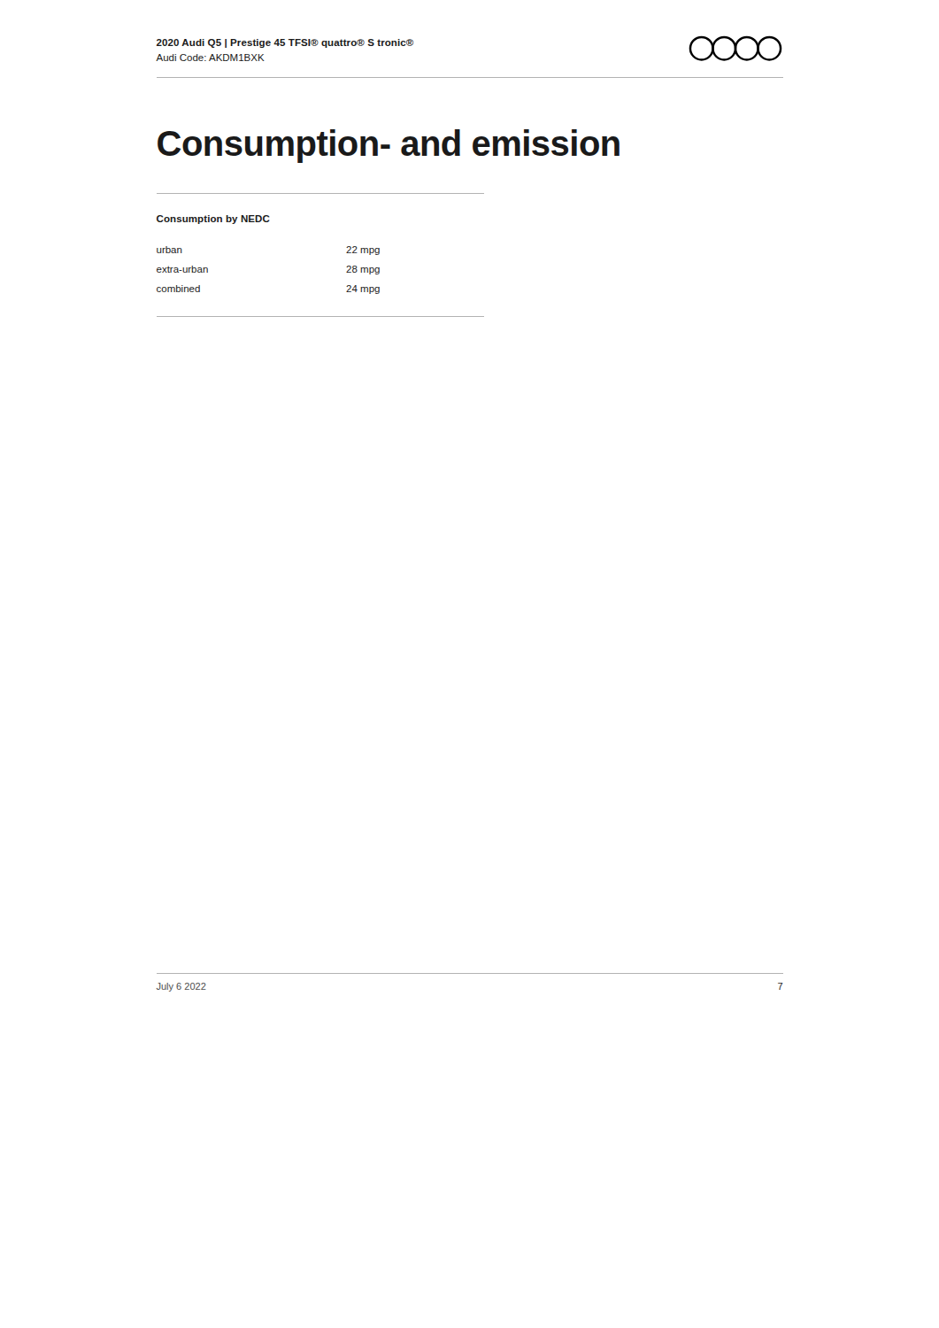2020 Audi Q5 | Prestige 45 TFSI® quattro® S tronic®
Audi Code: AKDM1BXK
Consumption- and emission
Consumption by NEDC
| urban | 22 mpg |
| extra-urban | 28 mpg |
| combined | 24 mpg |
July 6 2022
7